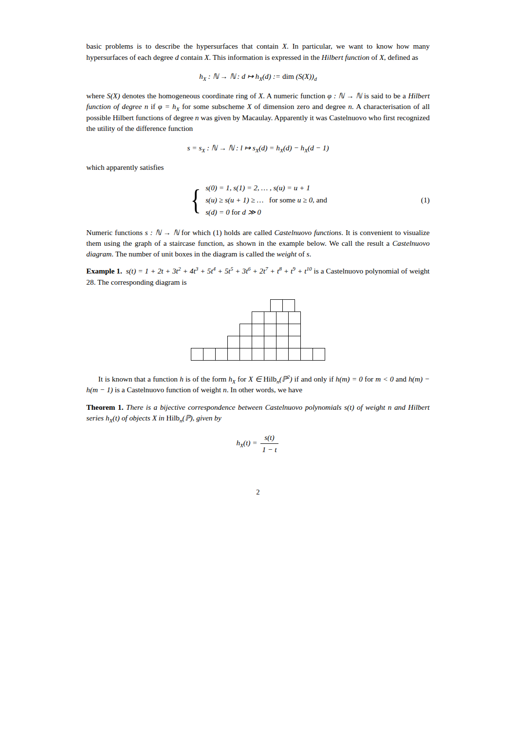basic problems is to describe the hypersurfaces that contain X. In particular, we want to know how many hypersurfaces of each degree d contain X. This information is expressed in the Hilbert function of X, defined as
hX : ℕ → ℕ : d ↦ hX(d) := dim (S(X))d
where S(X) denotes the homogeneous coordinate ring of X. A numeric function φ : ℕ → ℕ is said to be a Hilbert function of degree n if φ = hX for some subscheme X of dimension zero and degree n. A characterisation of all possible Hilbert functions of degree n was given by Macaulay. Apparently it was Castelnuovo who first recognized the utility of the difference function
s = sX : ℕ → ℕ : l ↦ sX(d) = hX(d) − hX(d − 1)
which apparently satisfies
{
s(0) = 1, s(1) = 2, … , s(u) = u + 1
s(u) ≥ s(u + 1) ≥ … for some u ≥ 0, and
s(d) = 0 for d ≫ 0
(1)
Numeric functions s : ℕ → ℕ for which (1) holds are called Castelnuovo functions. It is convenient to visualize them using the graph of a staircase function, as shown in the example below. We call the result a Castelnuovo diagram. The number of unit boxes in the diagram is called the weight of s.
Example 1. s(t) = 1 + 2t + 3t2 + 4t3 + 5t4 + 5t5 + 3t6 + 2t7 + t8 + t9 + t10 is a Castelnuovo polynomial of weight 28. The corresponding diagram is
It is known that a function h is of the form hX for X ∈ Hilbn(ℙ2) if and only if h(m) = 0 for m < 0 and h(m) − h(m − 1) is a Castelnuovo function of weight n. In other words, we have
Theorem 1. There is a bijective correspondence between Castelnuovo polynomials s(t) of weight n and Hilbert series hX(t) of objects X in Hilbn(ℙ), given by
hX(t) = s(t) 1 − t
2